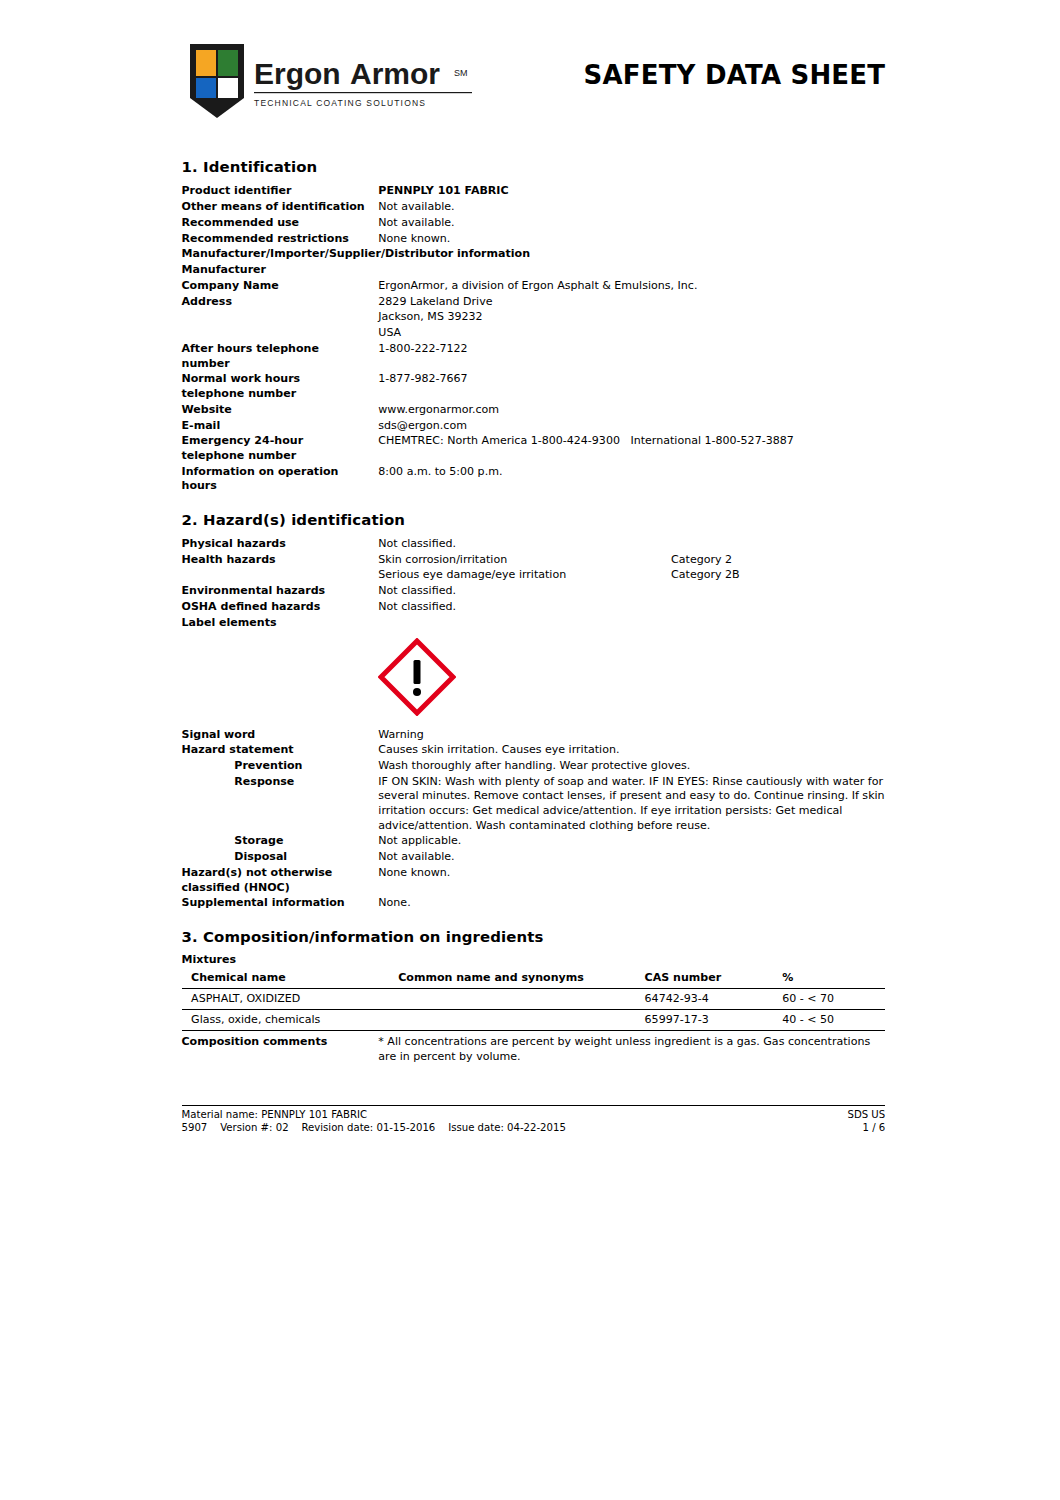Ergon Armor SM TECHNICAL COATING SOLUTIONS
SAFETY DATA SHEET
1. Identification
| Product identifier | PENNPLY 101 FABRIC |
| Other means of identification | Not available. |
| Recommended use | Not available. |
| Recommended restrictions | None known. |
| Manufacturer/Importer/Supplier/Distributor information |
| Manufacturer |
| Company Name | ErgonArmor, a division of Ergon Asphalt & Emulsions, Inc. |
| Address | 2829 Lakeland Drive |
| | Jackson, MS 39232 |
| | USA |
| After hours telephone number | 1-800-222-7122 |
| Normal work hours telephone number | 1-877-982-7667 |
| Website | www.ergonarmor.com |
| E-mail | sds@ergon.com |
| Emergency 24-hour telephone number | CHEMTREC: North America 1-800-424-9300 International 1-800-527-3887 |
| Information on operation hours | 8:00 a.m. to 5:00 p.m. |
2. Hazard(s) identification
| Physical hazards | Not classified. | |
| Health hazards | Skin corrosion/irritation | Category 2 |
| | Serious eye damage/eye irritation | Category 2B |
| Environmental hazards | Not classified. | |
| OSHA defined hazards | Not classified. | |
| Label elements |
| Signal word | Warning |
| Hazard statement | Causes skin irritation. Causes eye irritation. |
| Prevention | Wash thoroughly after handling. Wear protective gloves. |
| Response | IF ON SKIN: Wash with plenty of soap and water. IF IN EYES: Rinse cautiously with water for several minutes. Remove contact lenses, if present and easy to do. Continue rinsing. If skin irritation occurs: Get medical advice/attention. If eye irritation persists: Get medical advice/attention. Wash contaminated clothing before reuse. |
| Storage | Not applicable. |
| Disposal | Not available. |
| Hazard(s) not otherwise classified (HNOC) | None known. |
| Supplemental information | None. |
3. Composition/information on ingredients
Mixtures
| Chemical name | Common name and synonyms | CAS number | % |
| --- | --- | --- | --- |
| ASPHALT, OXIDIZED | | 64742-93-4 | 60 - < 70 |
| Glass, oxide, chemicals | | 65997-17-3 | 40 - < 50 |
| Composition comments | * All concentrations are percent by weight unless ingredient is a gas. Gas concentrations are in percent by volume. |
Material name: PENNPLY 101 FABRIC
SDS US
5907 Version #: 02 Revision date: 01-15-2016 Issue date: 04-22-2015
1 / 6